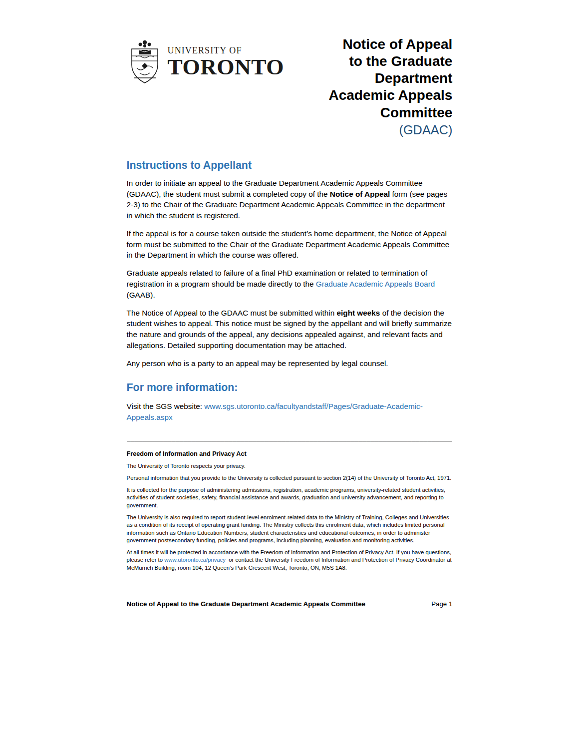UNIVERSITY OF TORONTO
Notice of Appeal
to the Graduate Department
Academic Appeals Committee (GDAAC)
Instructions to Appellant
In order to initiate an appeal to the Graduate Department Academic Appeals Committee (GDAAC), the student must submit a completed copy of the Notice of Appeal form (see pages 2-3) to the Chair of the Graduate Department Academic Appeals Committee in the department in which the student is registered.
If the appeal is for a course taken outside the student’s home department, the Notice of Appeal form must be submitted to the Chair of the Graduate Department Academic Appeals Committee in the Department in which the course was offered.
Graduate appeals related to failure of a final PhD examination or related to termination of registration in a program should be made directly to the Graduate Academic Appeals Board (GAAB).
The Notice of Appeal to the GDAAC must be submitted within eight weeks of the decision the student wishes to appeal. This notice must be signed by the appellant and will briefly summarize the nature and grounds of the appeal, any decisions appealed against, and relevant facts and allegations. Detailed supporting documentation may be attached.
Any person who is a party to an appeal may be represented by legal counsel.
For more information:
Visit the SGS website: www.sgs.utoronto.ca/facultyandstaff/Pages/Graduate-Academic-Appeals.aspx
______________________________________________________________________________________
Freedom of Information and Privacy Act
The University of Toronto respects your privacy.
Personal information that you provide to the University is collected pursuant to section 2(14) of the University of Toronto Act, 1971.
It is collected for the purpose of administering admissions, registration, academic programs, university-related student activities, activities of student societies, safety, financial assistance and awards, graduation and university advancement, and reporting to government.
The University is also required to report student-level enrolment-related data to the Ministry of Training, Colleges and Universities as a condition of its receipt of operating grant funding. The Ministry collects this enrolment data, which includes limited personal information such as Ontario Education Numbers, student characteristics and educational outcomes, in order to administer government postsecondary funding, policies and programs, including planning, evaluation and monitoring activities.
At all times it will be protected in accordance with the Freedom of Information and Protection of Privacy Act. If you have questions, please refer to www.utoronto.ca/privacy or contact the University Freedom of Information and Protection of Privacy Coordinator at McMurrich Building, room 104, 12 Queen’s Park Crescent West, Toronto, ON, M5S 1A8.
Notice of Appeal to the Graduate Department Academic Appeals Committee
Page 1